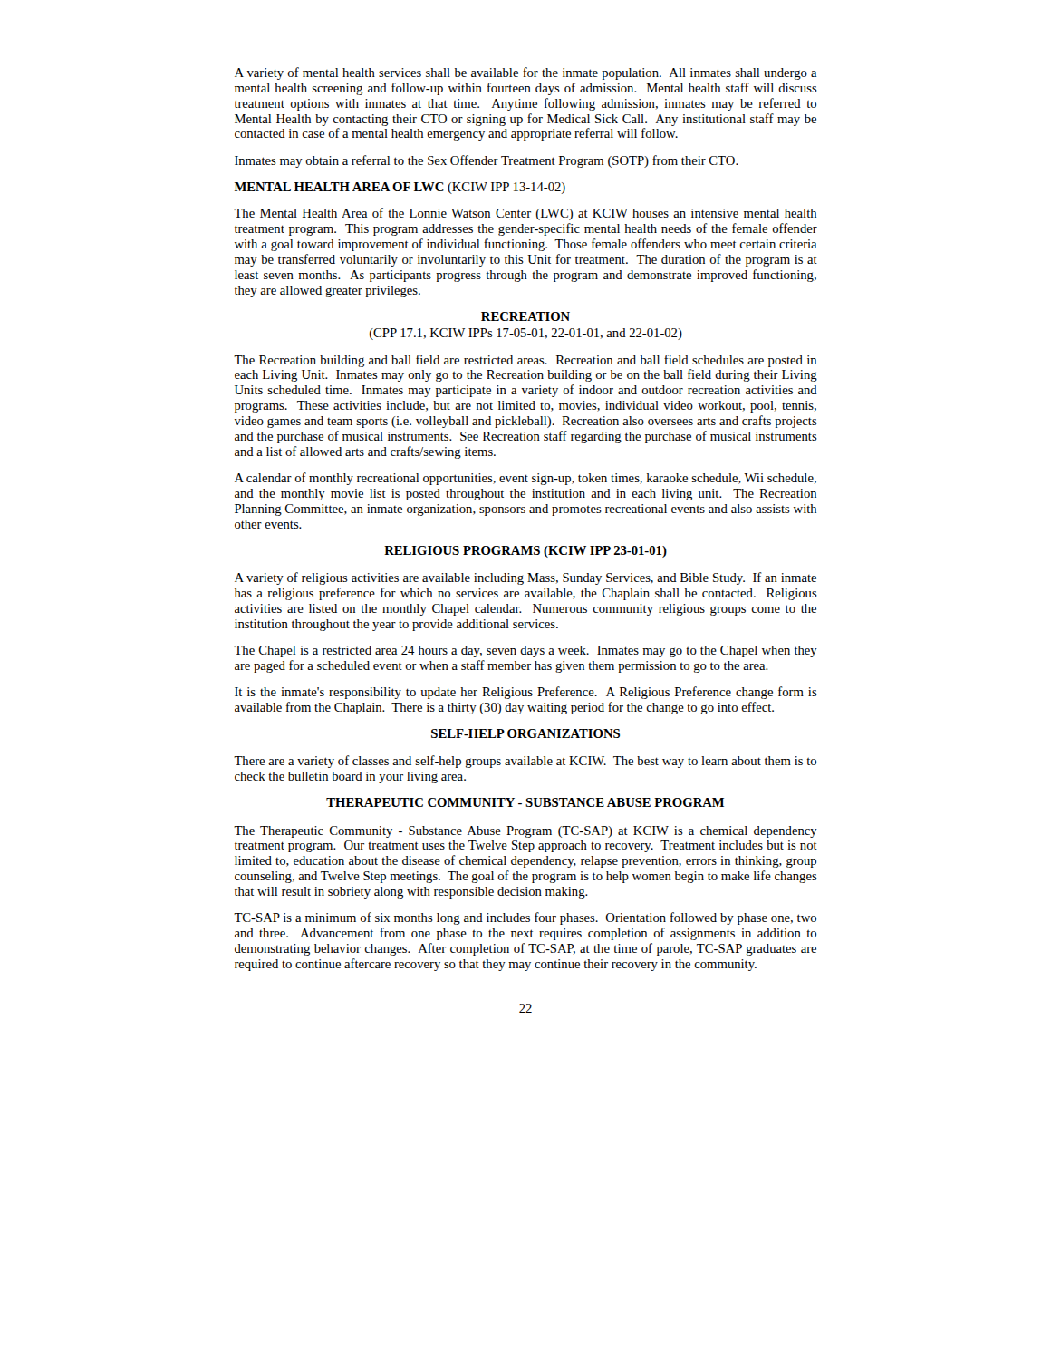A variety of mental health services shall be available for the inmate population. All inmates shall undergo a mental health screening and follow-up within fourteen days of admission. Mental health staff will discuss treatment options with inmates at that time. Anytime following admission, inmates may be referred to Mental Health by contacting their CTO or signing up for Medical Sick Call. Any institutional staff may be contacted in case of a mental health emergency and appropriate referral will follow.
Inmates may obtain a referral to the Sex Offender Treatment Program (SOTP) from their CTO.
MENTAL HEALTH AREA OF LWC (KCIW IPP 13-14-02)
The Mental Health Area of the Lonnie Watson Center (LWC) at KCIW houses an intensive mental health treatment program. This program addresses the gender-specific mental health needs of the female offender with a goal toward improvement of individual functioning. Those female offenders who meet certain criteria may be transferred voluntarily or involuntarily to this Unit for treatment. The duration of the program is at least seven months. As participants progress through the program and demonstrate improved functioning, they are allowed greater privileges.
RECREATION(CPP 17.1, KCIW IPPs 17-05-01, 22-01-01, and 22-01-02)
The Recreation building and ball field are restricted areas. Recreation and ball field schedules are posted in each Living Unit. Inmates may only go to the Recreation building or be on the ball field during their Living Units scheduled time. Inmates may participate in a variety of indoor and outdoor recreation activities and programs. These activities include, but are not limited to, movies, individual video workout, pool, tennis, video games and team sports (i.e. volleyball and pickleball). Recreation also oversees arts and crafts projects and the purchase of musical instruments. See Recreation staff regarding the purchase of musical instruments and a list of allowed arts and crafts/sewing items.
A calendar of monthly recreational opportunities, event sign-up, token times, karaoke schedule, Wii schedule, and the monthly movie list is posted throughout the institution and in each living unit. The Recreation Planning Committee, an inmate organization, sponsors and promotes recreational events and also assists with other events.
RELIGIOUS PROGRAMS (KCIW IPP 23-01-01)
A variety of religious activities are available including Mass, Sunday Services, and Bible Study. If an inmate has a religious preference for which no services are available, the Chaplain shall be contacted. Religious activities are listed on the monthly Chapel calendar. Numerous community religious groups come to the institution throughout the year to provide additional services.
The Chapel is a restricted area 24 hours a day, seven days a week. Inmates may go to the Chapel when they are paged for a scheduled event or when a staff member has given them permission to go to the area.
It is the inmate's responsibility to update her Religious Preference. A Religious Preference change form is available from the Chaplain. There is a thirty (30) day waiting period for the change to go into effect.
SELF-HELP ORGANIZATIONS
There are a variety of classes and self-help groups available at KCIW. The best way to learn about them is to check the bulletin board in your living area.
THERAPEUTIC COMMUNITY - SUBSTANCE ABUSE PROGRAM
The Therapeutic Community - Substance Abuse Program (TC-SAP) at KCIW is a chemical dependency treatment program. Our treatment uses the Twelve Step approach to recovery. Treatment includes but is not limited to, education about the disease of chemical dependency, relapse prevention, errors in thinking, group counseling, and Twelve Step meetings. The goal of the program is to help women begin to make life changes that will result in sobriety along with responsible decision making.
TC-SAP is a minimum of six months long and includes four phases. Orientation followed by phase one, two and three. Advancement from one phase to the next requires completion of assignments in addition to demonstrating behavior changes. After completion of TC-SAP, at the time of parole, TC-SAP graduates are required to continue aftercare recovery so that they may continue their recovery in the community.
22